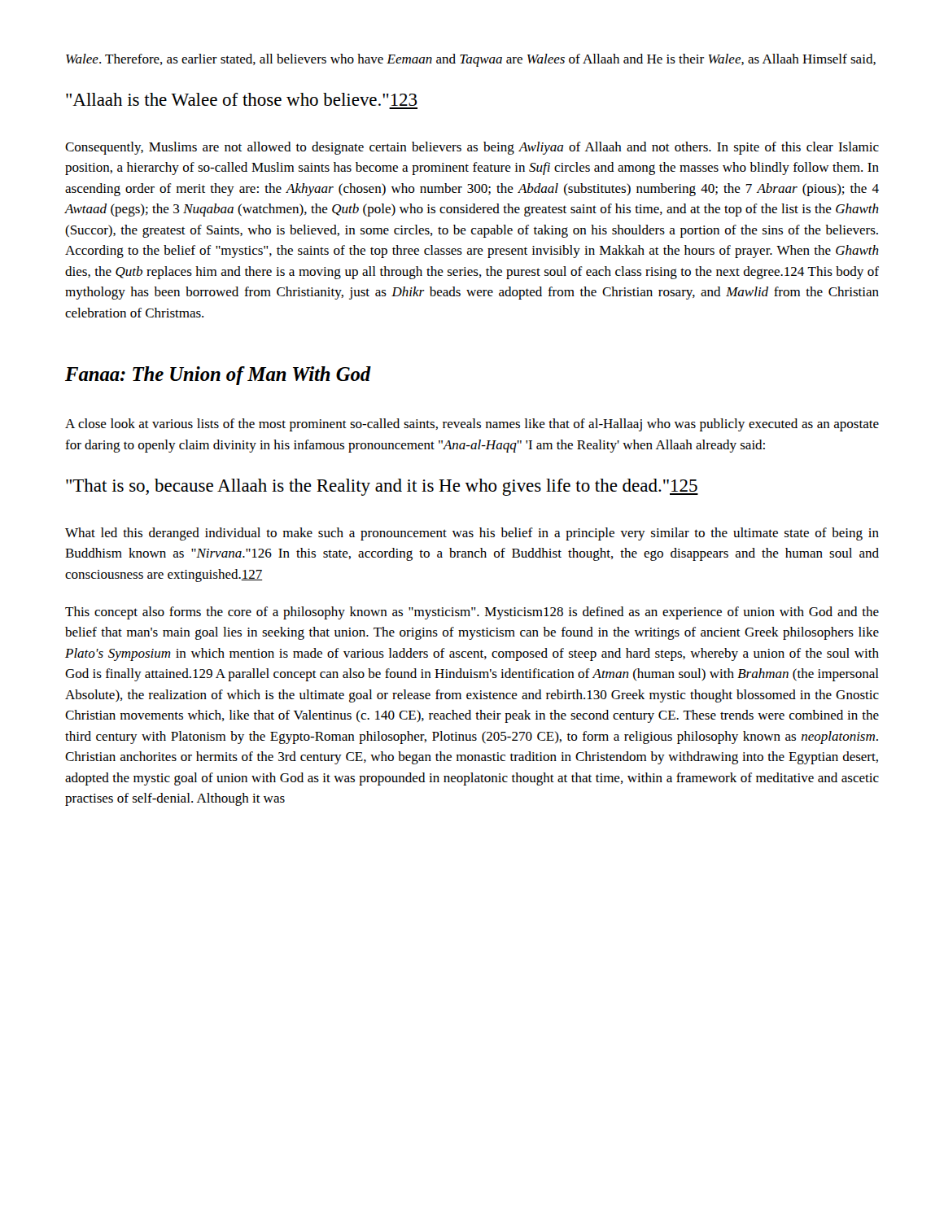Walee. Therefore, as earlier stated, all believers who have Eemaan and Taqwaa are Walees of Allaah and He is their Walee, as Allaah Himself said,
"Allaah is the Walee of those who believe."123
Consequently, Muslims are not allowed to designate certain believers as being Awliyaa of Allaah and not others. In spite of this clear Islamic position, a hierarchy of so-called Muslim saints has become a prominent feature in Sufi circles and among the masses who blindly follow them. In ascending order of merit they are: the Akhyaar (chosen) who number 300; the Abdaal (substitutes) numbering 40; the 7 Abraar (pious); the 4 Awtaad (pegs); the 3 Nuqabaa (watchmen), the Qutb (pole) who is considered the greatest saint of his time, and at the top of the list is the Ghawth (Succor), the greatest of Saints, who is believed, in some circles, to be capable of taking on his shoulders a portion of the sins of the believers. According to the belief of "mystics", the saints of the top three classes are present invisibly in Makkah at the hours of prayer. When the Ghawth dies, the Qutb replaces him and there is a moving up all through the series, the purest soul of each class rising to the next degree.124 This body of mythology has been borrowed from Christianity, just as Dhikr beads were adopted from the Christian rosary, and Mawlid from the Christian celebration of Christmas.
Fanaa: The Union of Man With God
A close look at various lists of the most prominent so-called saints, reveals names like that of al-Hallaaj who was publicly executed as an apostate for daring to openly claim divinity in his infamous pronouncement "Ana-al-Haqq" 'I am the Reality' when Allaah already said:
"That is so, because Allaah is the Reality and it is He who gives life to the dead."125
What led this deranged individual to make such a pronouncement was his belief in a principle very similar to the ultimate state of being in Buddhism known as "Nirvana."126 In this state, according to a branch of Buddhist thought, the ego disappears and the human soul and consciousness are extinguished.127
This concept also forms the core of a philosophy known as "mysticism". Mysticism128 is defined as an experience of union with God and the belief that man's main goal lies in seeking that union. The origins of mysticism can be found in the writings of ancient Greek philosophers like Plato's Symposium in which mention is made of various ladders of ascent, composed of steep and hard steps, whereby a union of the soul with God is finally attained.129 A parallel concept can also be found in Hinduism's identification of Atman (human soul) with Brahman (the impersonal Absolute), the realization of which is the ultimate goal or release from existence and rebirth.130 Greek mystic thought blossomed in the Gnostic Christian movements which, like that of Valentinus (c. 140 CE), reached their peak in the second century CE. These trends were combined in the third century with Platonism by the Egypto-Roman philosopher, Plotinus (205-270 CE), to form a religious philosophy known as neoplatonism. Christian anchorites or hermits of the 3rd century CE, who began the monastic tradition in Christendom by withdrawing into the Egyptian desert, adopted the mystic goal of union with God as it was propounded in neoplatonic thought at that time, within a framework of meditative and ascetic practises of self-denial. Although it was